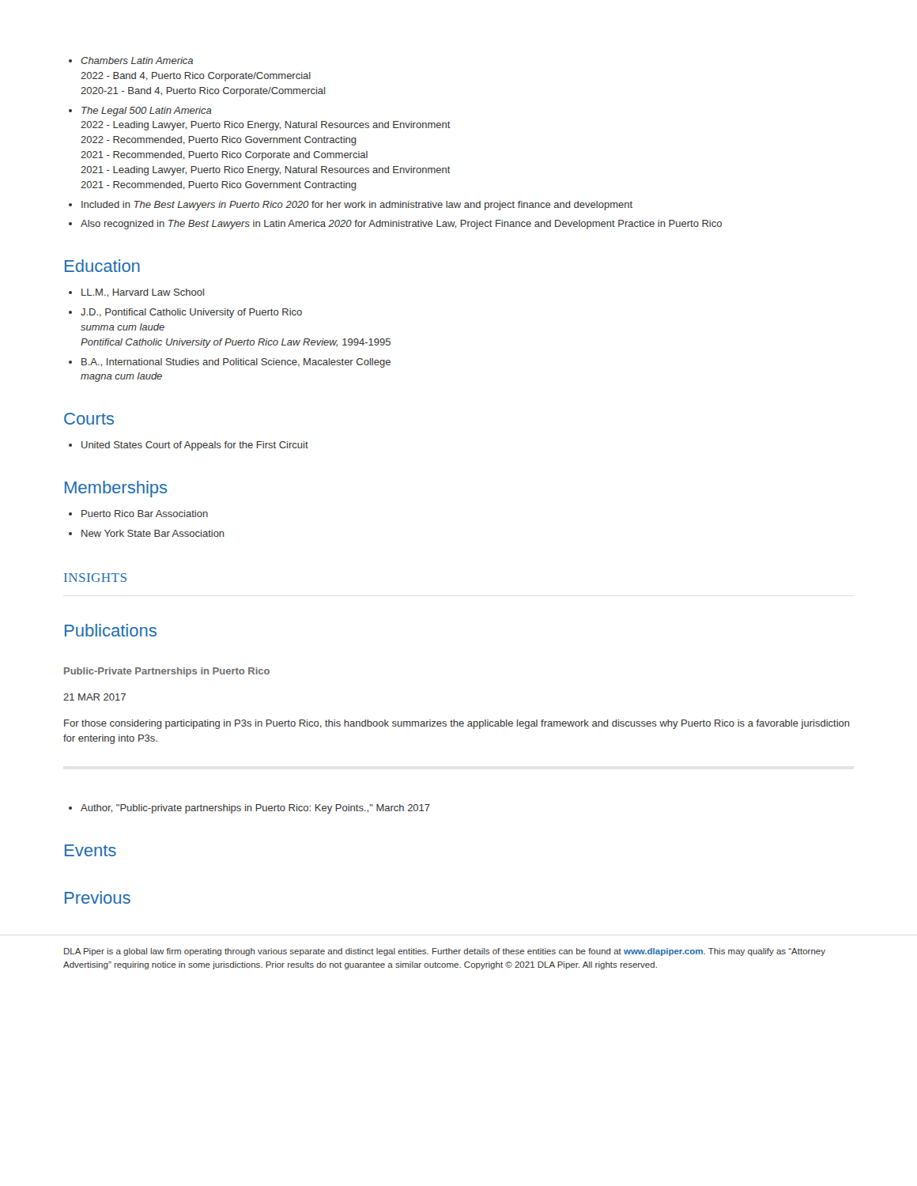Chambers Latin America
2022 - Band 4, Puerto Rico Corporate/Commercial
2020-21 - Band 4, Puerto Rico Corporate/Commercial
The Legal 500 Latin America
2022 - Leading Lawyer, Puerto Rico Energy, Natural Resources and Environment
2022 - Recommended, Puerto Rico Government Contracting
2021 - Recommended, Puerto Rico Corporate and Commercial
2021 - Leading Lawyer, Puerto Rico Energy, Natural Resources and Environment
2021 - Recommended, Puerto Rico Government Contracting
Included in The Best Lawyers in Puerto Rico 2020 for her work in administrative law and project finance and development
Also recognized in The Best Lawyers in Latin America 2020 for Administrative Law, Project Finance and Development Practice in Puerto Rico
Education
LL.M., Harvard Law School
J.D., Pontifical Catholic University of Puerto Rico
summa cum laude
Pontifical Catholic University of Puerto Rico Law Review, 1994-1995
B.A., International Studies and Political Science, Macalester College
magna cum laude
Courts
United States Court of Appeals for the First Circuit
Memberships
Puerto Rico Bar Association
New York State Bar Association
INSIGHTS
Publications
Public-Private Partnerships in Puerto Rico
21 MAR 2017
For those considering participating in P3s in Puerto Rico, this handbook summarizes the applicable legal framework and discusses why Puerto Rico is a favorable jurisdiction for entering into P3s.
Author, "Public-private partnerships in Puerto Rico: Key Points.," March 2017
Events
Previous
DLA Piper is a global law firm operating through various separate and distinct legal entities. Further details of these entities can be found at www.dlapiper.com. This may qualify as “Attorney Advertising” requiring notice in some jurisdictions. Prior results do not guarantee a similar outcome. Copyright © 2021 DLA Piper. All rights reserved.